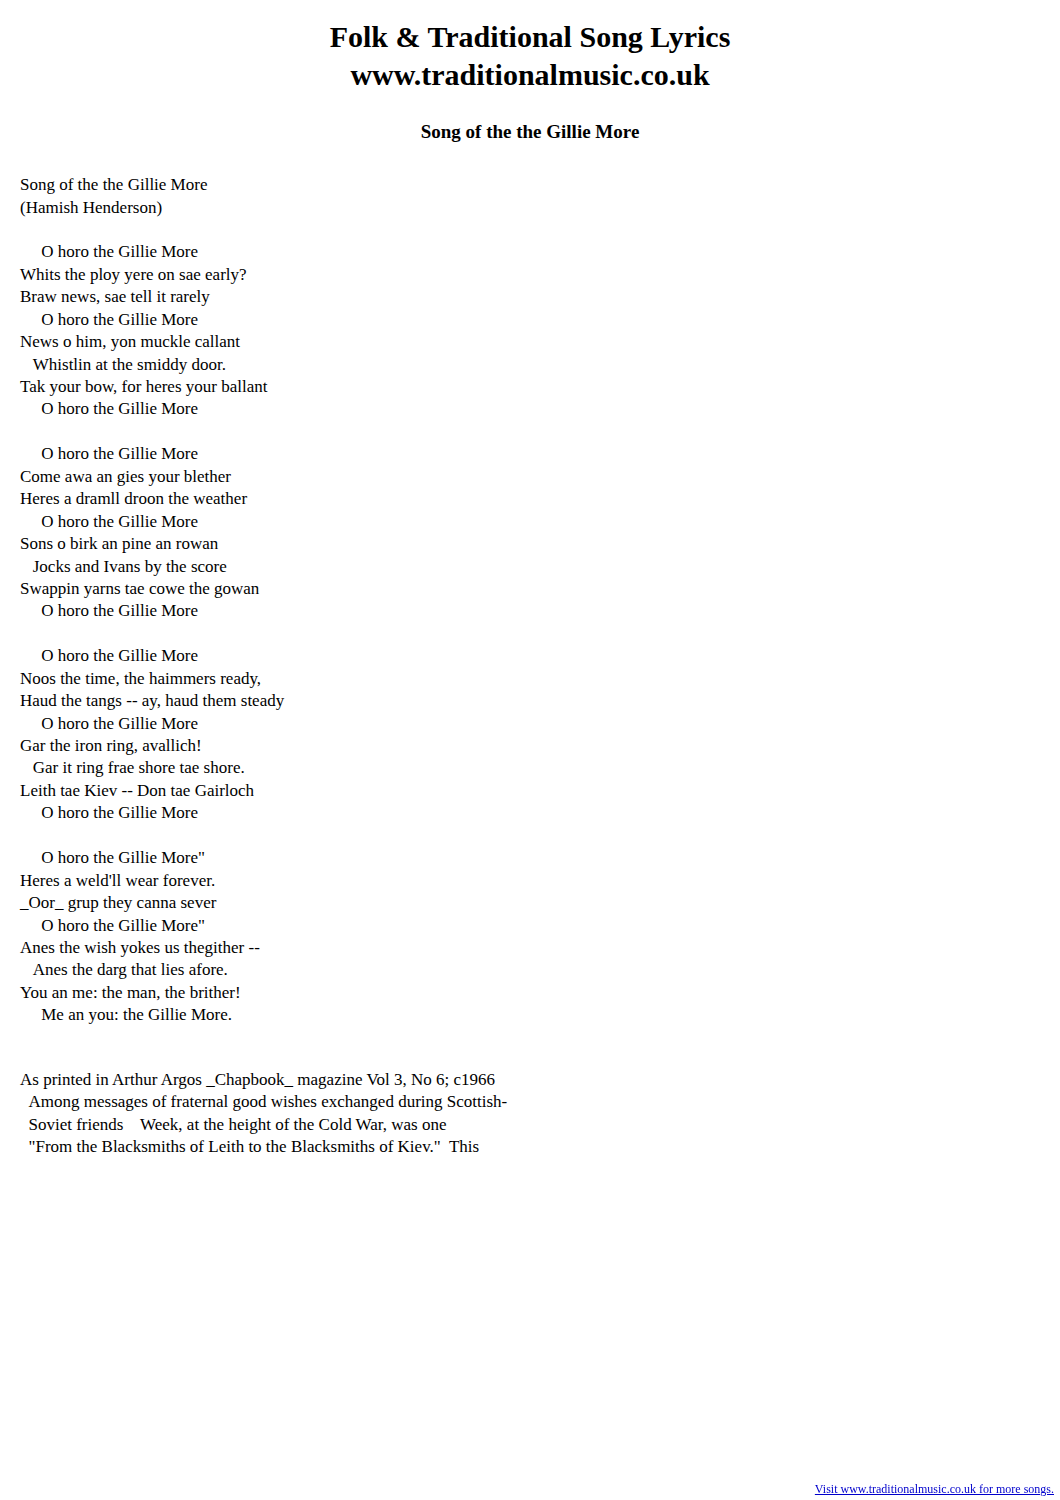Folk & Traditional Song Lyrics
www.traditionalmusic.co.uk
Song of the the Gillie More
Song of the the Gillie More
(Hamish Henderson)

     O horo the Gillie More
Whits the ploy yere on sae early?
Braw news, sae tell it rarely
     O horo the Gillie More
News o him, yon muckle callant
   Whistlin at the smiddy door.
Tak your bow, for heres your ballant
     O horo the Gillie More

     O horo the Gillie More
Come awa an gies your blether
Heres a dramll droon the weather
     O horo the Gillie More
Sons o birk an pine an rowan
   Jocks and Ivans by the score
Swappin yarns tae cowe the gowan
     O horo the Gillie More

     O horo the Gillie More
Noos the time, the haimmers ready,
Haud the tangs -- ay, haud them steady
     O horo the Gillie More
Gar the iron ring, avallich!
   Gar it ring frae shore tae shore.
Leith tae Kiev -- Don tae Gairloch
     O horo the Gillie More

     O horo the Gillie More"
Heres a weld'll wear forever.
_Oor_ grup they canna sever
     O horo the Gillie More"
Anes the wish yokes us thegither --
   Anes the darg that lies afore.
You an me: the man, the brither!
     Me an you: the Gillie More.
As printed in Arthur Argos _Chapbook_ magazine Vol 3, No 6; c1966 Among messages of fraternal good wishes exchanged during Scottish- Soviet friends Week, at the height of the Cold War, was one "From the Blacksmiths of Leith to the Blacksmiths of Kiev." This
Visit www.traditionalmusic.co.uk for more songs.